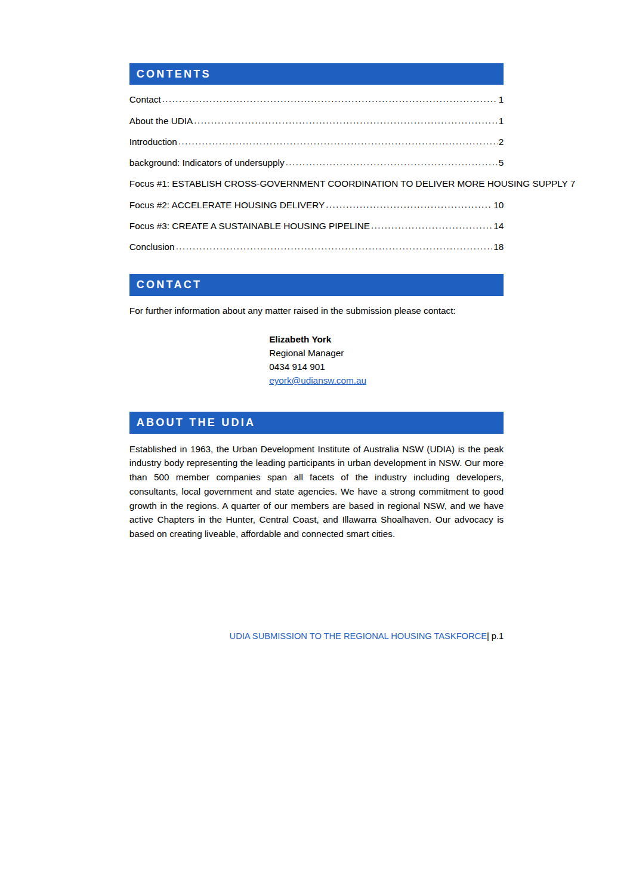Contents
Contact ................................................................................................................................... 1
About the UDIA ..................................................................................................................... 1
Introduction ......................................................................................................................... 2
background: Indicators of undersupply ................................................................................. 5
Focus #1: ESTABLISH CROSS-GOVERNMENT COORDINATION TO DELIVER MORE HOUSING SUPPLY ... 7
Focus #2: ACCELERATE HOUSING DELIVERY ....................................................................... 10
Focus #3: CREATE A SUSTAINABLE HOUSING PIPELINE ....................................................... 14
Conclusion .............................................................................................................................. 18
Contact
For further information about any matter raised in the submission please contact:
Elizabeth York
Regional Manager
0434 914 901
eyork@udiansw.com.au
About the UDIA
Established in 1963, the Urban Development Institute of Australia NSW (UDIA) is the peak industry body representing the leading participants in urban development in NSW. Our more than 500 member companies span all facets of the industry including developers, consultants, local government and state agencies. We have a strong commitment to good growth in the regions. A quarter of our members are based in regional NSW, and we have active Chapters in the Hunter, Central Coast, and Illawarra Shoalhaven. Our advocacy is based on creating liveable, affordable and connected smart cities.
UDIA SUBMISSION TO THE REGIONAL HOUSING TASKFORCE| p.1